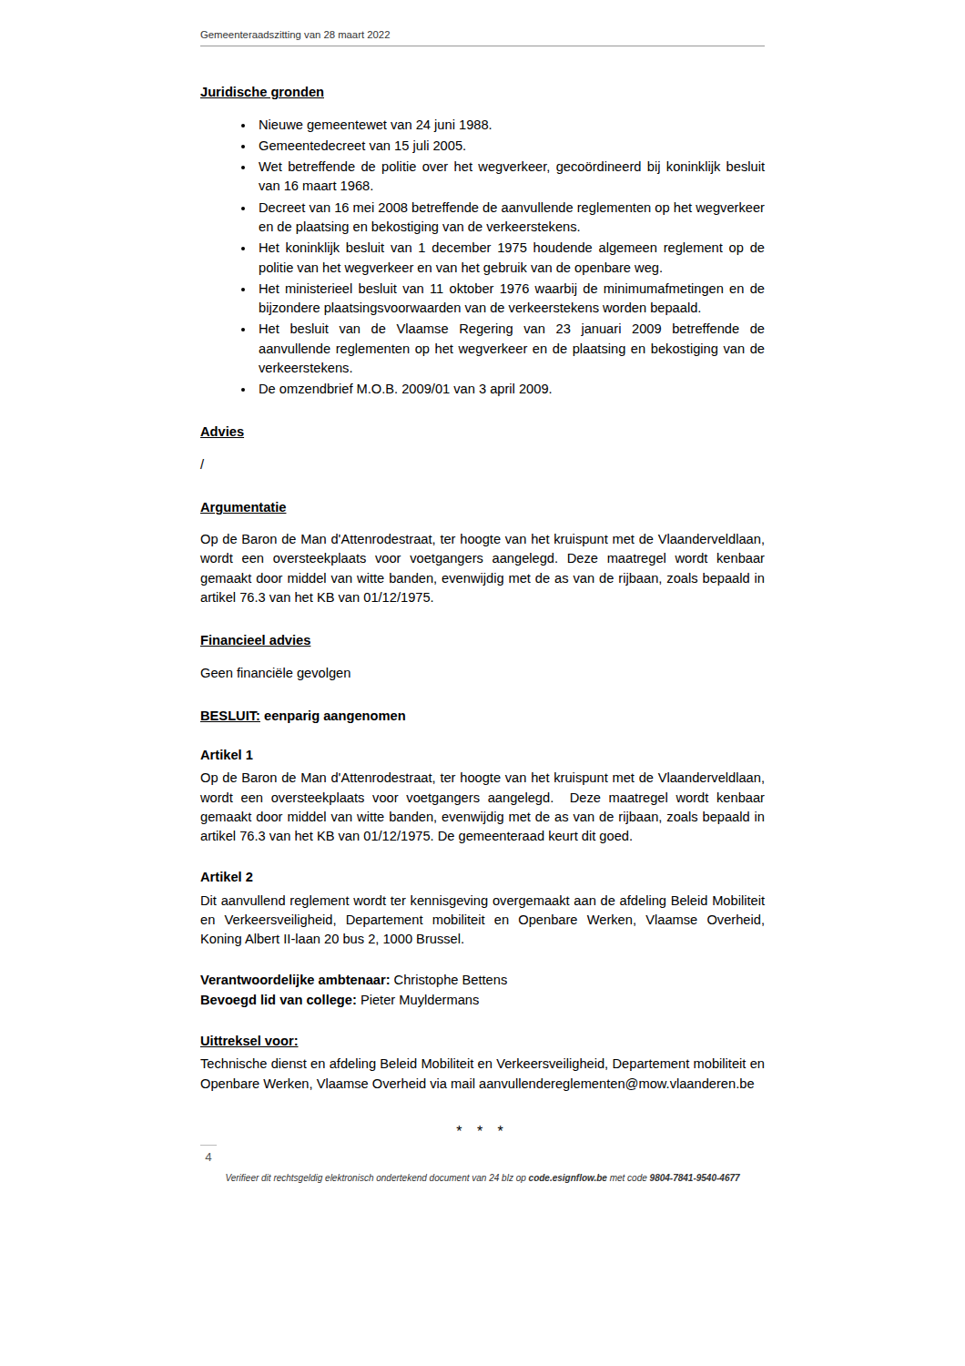Gemeenteraadszitting van 28 maart 2022
Juridische gronden
Nieuwe gemeentewet van 24 juni 1988.
Gemeentedecreet van 15 juli 2005.
Wet betreffende de politie over het wegverkeer, gecoördineerd bij koninklijk besluit van 16 maart 1968.
Decreet van 16 mei 2008 betreffende de aanvullende reglementen op het wegverkeer en de plaatsing en bekostiging van de verkeerstekens.
Het koninklijk besluit van 1 december 1975 houdende algemeen reglement op de politie van het wegverkeer en van het gebruik van de openbare weg.
Het ministerieel besluit van 11 oktober 1976 waarbij de minimumafmetingen en de bijzondere plaatsingsvoorwaarden van de verkeerstekens worden bepaald.
Het besluit van de Vlaamse Regering van 23 januari 2009 betreffende de aanvullende reglementen op het wegverkeer en de plaatsing en bekostiging van de verkeerstekens.
De omzendbrief M.O.B. 2009/01 van 3 april 2009.
Advies
/
Argumentatie
Op de Baron de Man d'Attenrodestraat, ter hoogte van het kruispunt met de Vlaanderveldlaan, wordt een oversteekplaats voor voetgangers aangelegd. Deze maatregel wordt kenbaar gemaakt door middel van witte banden, evenwijdig met de as van de rijbaan, zoals bepaald in artikel 76.3 van het KB van 01/12/1975.
Financieel advies
Geen financiële gevolgen
BESLUIT: eenparig aangenomen
Artikel 1
Op de Baron de Man d'Attenrodestraat, ter hoogte van het kruispunt met de Vlaanderveldlaan, wordt een oversteekplaats voor voetgangers aangelegd. Deze maatregel wordt kenbaar gemaakt door middel van witte banden, evenwijdig met de as van de rijbaan, zoals bepaald in artikel 76.3 van het KB van 01/12/1975. De gemeenteraad keurt dit goed.
Artikel 2
Dit aanvullend reglement wordt ter kennisgeving overgemaakt aan de afdeling Beleid Mobiliteit en Verkeersveiligheid, Departement mobiliteit en Openbare Werken, Vlaamse Overheid, Koning Albert II-laan 20 bus 2, 1000 Brussel.
Verantwoordelijke ambtenaar: Christophe Bettens
Bevoegd lid van college: Pieter Muyldermans
Uittreksel voor:
Technische dienst en afdeling Beleid Mobiliteit en Verkeersveiligheid, Departement mobiliteit en Openbare Werken, Vlaamse Overheid via mail aanvullendereglementen@mow.vlaanderen.be
* * *
4
Verifieer dit rechtsgeldig elektronisch ondertekend document van 24 blz op code.esignflow.be met code 9804-7841-9540-4677